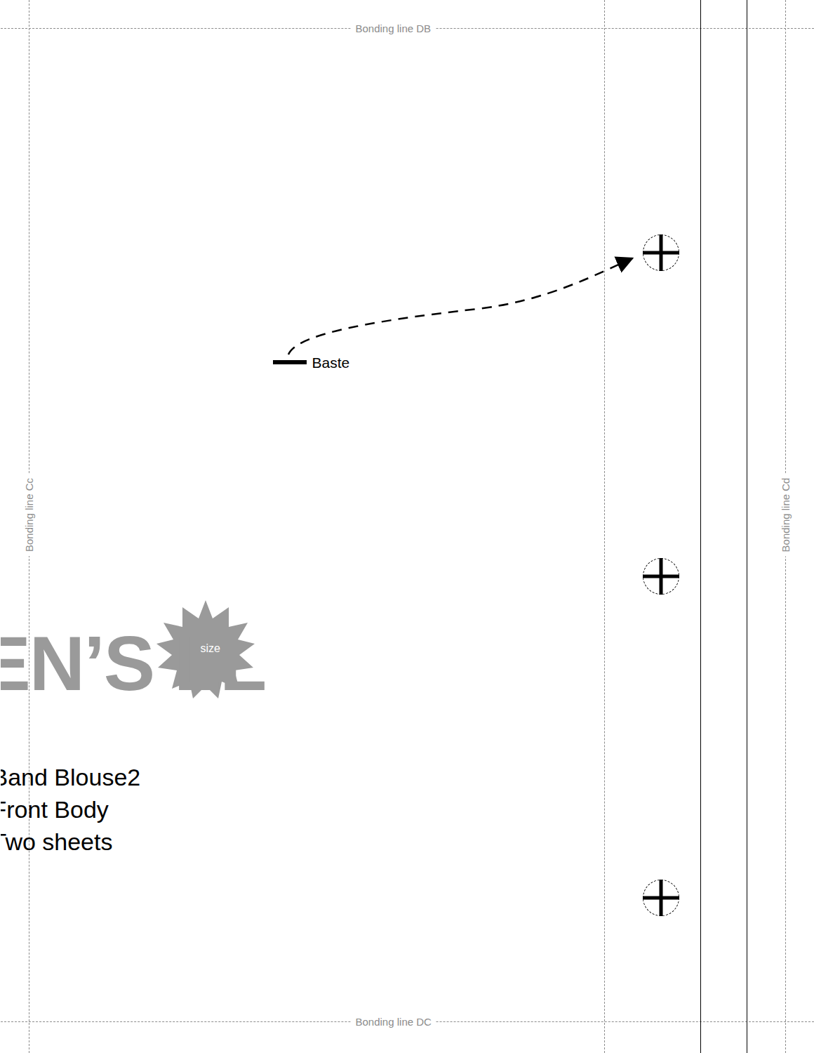Bonding line DB Bonding line DC Bonding line Cc Bonding line Cd
Baste
size
EN’S LL
Band Blouse2
Front Body
Two sheets